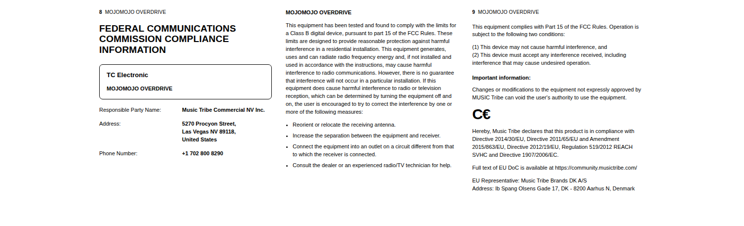8 MOJOMOJO OVERDRIVE
FEDERAL COMMUNICATIONS COMMISSION COMPLIANCE INFORMATION
TC Electronic
MOJOMOJO OVERDRIVE
| Responsible Party Name: | Music Tribe Commercial NV Inc. |
| Address: | 5270 Procyon Street, Las Vegas NV 89118, United States |
| Phone Number: | +1 702 800 8290 |
MOJOMOJO OVERDRIVE
This equipment has been tested and found to comply with the limits for a Class B digital device, pursuant to part 15 of the FCC Rules. These limits are designed to provide reasonable protection against harmful interference in a residential installation. This equipment generates, uses and can radiate radio frequency energy and, if not installed and used in accordance with the instructions, may cause harmful interference to radio communications. However, there is no guarantee that interference will not occur in a particular installation. If this equipment does cause harmful interference to radio or television reception, which can be determined by turning the equipment off and on, the user is encouraged to try to correct the interference by one or more of the following measures:
Reorient or relocate the receiving antenna.
Increase the separation between the equipment and receiver.
Connect the equipment into an outlet on a circuit different from that to which the receiver is connected.
Consult the dealer or an experienced radio/TV technician for help.
9 MOJOMOJO OVERDRIVE
This equipment complies with Part 15 of the FCC Rules. Operation is subject to the following two conditions:
(1) This device may not cause harmful interference, and
(2) This device must accept any interference received, including interference that may cause undesired operation.
Important information:
Changes or modifications to the equipment not expressly approved by MUSIC Tribe can void the user's authority to use the equipment.
C€
Hereby, Music Tribe declares that this product is in compliance with Directive 2014/30/EU, Directive 2011/65/EU and Amendment 2015/863/EU, Directive 2012/19/EU, Regulation 519/2012 REACH SVHC and Directive 1907/2006/EC.
Full text of EU DoC is available at https://community.musictribe.com/
EU Representative: Music Tribe Brands DK A/S
Address: Ib Spang Olsens Gade 17, DK - 8200 Aarhus N, Denmark